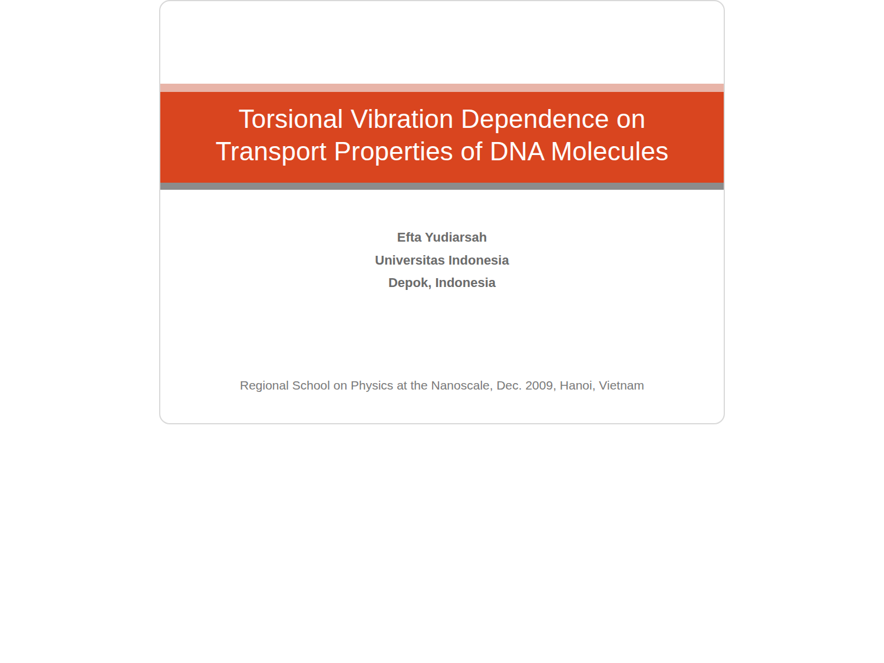Torsional Vibration Dependence on Transport Properties of DNA Molecules
Efta Yudiarsah
Universitas Indonesia
Depok, Indonesia
Regional School on Physics at the Nanoscale, Dec. 2009, Hanoi, Vietnam